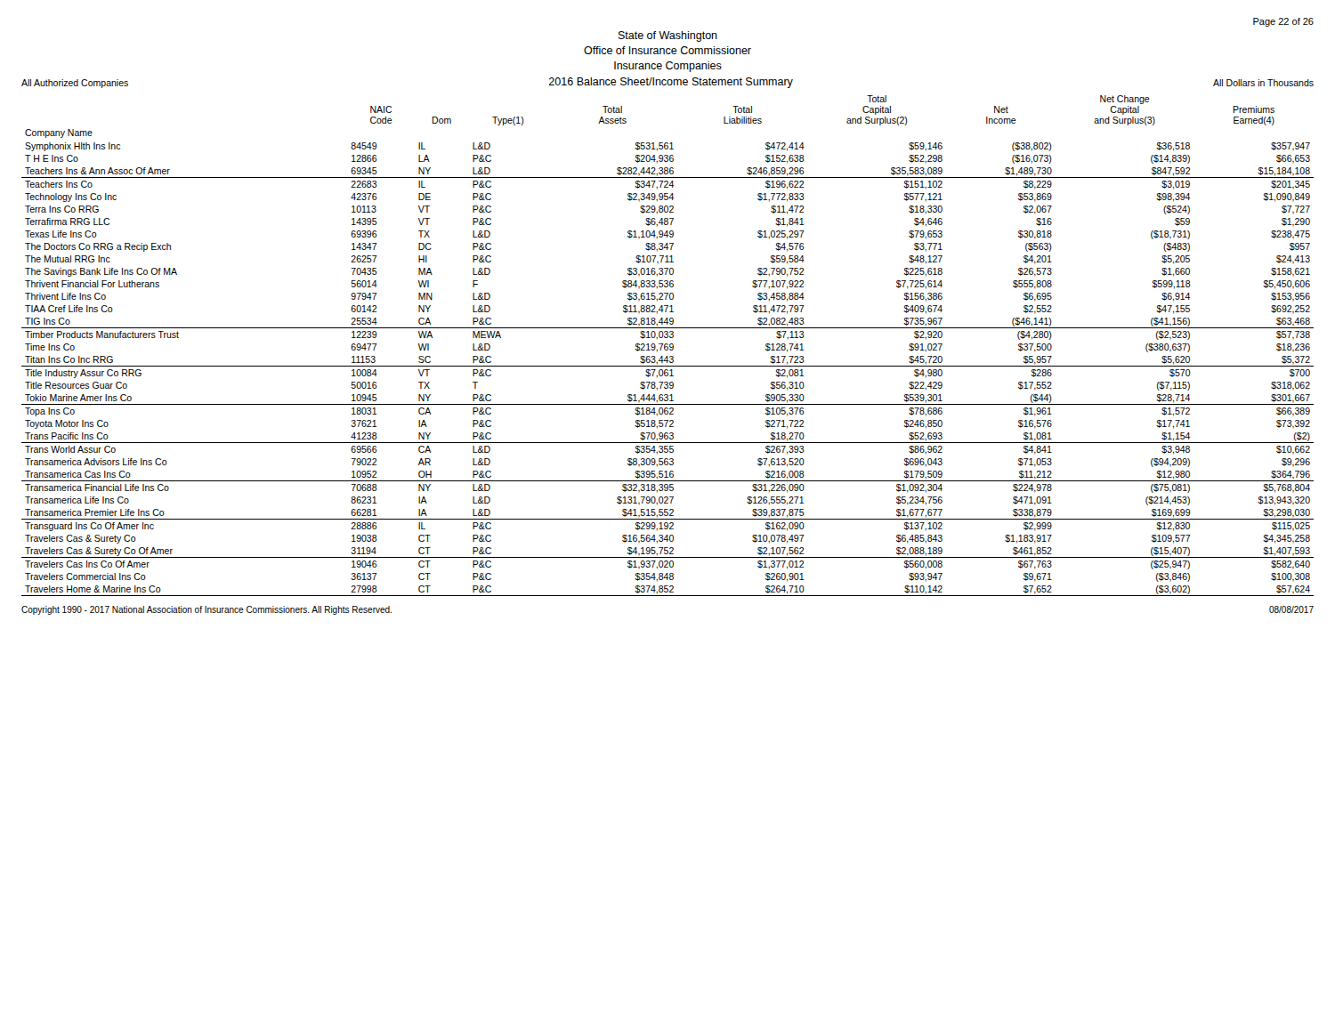Page 22 of 26
State of Washington
Office of Insurance Commissioner
Insurance Companies
All Authorized Companies
2016 Balance Sheet/Income Statement Summary
All Dollars in Thousands
| | NAIC Code | Dom | Type(1) | Total Assets | Total Liabilities | Total Capital and Surplus(2) | Net Income | Net Change Capital and Surplus(3) | Premiums Earned(4) |
| --- | --- | --- | --- | --- | --- | --- | --- | --- | --- |
| Company Name | |
| Symphonix Hlth Ins Inc | 84549 | IL | L&D | $531,561 | $472,414 | $59,146 | ($38,802) | $36,518 | $357,947 |
| T H E Ins Co | 12866 | LA | P&C | $204,936 | $152,638 | $52,298 | ($16,073) | ($14,839) | $66,653 |
| Teachers Ins & Ann Assoc Of Amer | 69345 | NY | L&D | $282,442,386 | $246,859,296 | $35,583,089 | $1,489,730 | $847,592 | $15,184,108 |
| Teachers Ins Co | 22683 | IL | P&C | $347,724 | $196,622 | $151,102 | $8,229 | $3,019 | $201,345 |
| Technology Ins Co Inc | 42376 | DE | P&C | $2,349,954 | $1,772,833 | $577,121 | $53,869 | $98,394 | $1,090,849 |
| Terra Ins Co RRG | 10113 | VT | P&C | $29,802 | $11,472 | $18,330 | $2,067 | ($524) | $7,727 |
| Terrafirma RRG LLC | 14395 | VT | P&C | $6,487 | $1,841 | $4,646 | $16 | $59 | $1,290 |
| Texas Life Ins Co | 69396 | TX | L&D | $1,104,949 | $1,025,297 | $79,653 | $30,818 | ($18,731) | $238,475 |
| The Doctors Co RRG a Recip Exch | 14347 | DC | P&C | $8,347 | $4,576 | $3,771 | ($563) | ($483) | $957 |
| The Mutual RRG Inc | 26257 | HI | P&C | $107,711 | $59,584 | $48,127 | $4,201 | $5,205 | $24,413 |
| The Savings Bank Life Ins Co Of MA | 70435 | MA | L&D | $3,016,370 | $2,790,752 | $225,618 | $26,573 | $1,660 | $158,621 |
| Thrivent Financial For Lutherans | 56014 | WI | F | $84,833,536 | $77,107,922 | $7,725,614 | $555,808 | $599,118 | $5,450,606 |
| Thrivent Life Ins Co | 97947 | MN | L&D | $3,615,270 | $3,458,884 | $156,386 | $6,695 | $6,914 | $153,956 |
| TIAA Cref Life Ins Co | 60142 | NY | L&D | $11,882,471 | $11,472,797 | $409,674 | $2,552 | $47,155 | $692,252 |
| TIG Ins Co | 25534 | CA | P&C | $2,818,449 | $2,082,483 | $735,967 | ($46,141) | ($41,156) | $63,468 |
| Timber Products Manufacturers Trust | 12239 | WA | MEWA | $10,033 | $7,113 | $2,920 | ($4,280) | ($2,523) | $57,738 |
| Time Ins Co | 69477 | WI | L&D | $219,769 | $128,741 | $91,027 | $37,500 | ($380,637) | $18,236 |
| Titan Ins Co Inc RRG | 11153 | SC | P&C | $63,443 | $17,723 | $45,720 | $5,957 | $5,620 | $5,372 |
| Title Industry Assur Co RRG | 10084 | VT | P&C | $7,061 | $2,081 | $4,980 | $286 | $570 | $700 |
| Title Resources Guar Co | 50016 | TX | T | $78,739 | $56,310 | $22,429 | $17,552 | ($7,115) | $318,062 |
| Tokio Marine Amer Ins Co | 10945 | NY | P&C | $1,444,631 | $905,330 | $539,301 | ($44) | $28,714 | $301,667 |
| Topa Ins Co | 18031 | CA | P&C | $184,062 | $105,376 | $78,686 | $1,961 | $1,572 | $66,389 |
| Toyota Motor Ins Co | 37621 | IA | P&C | $518,572 | $271,722 | $246,850 | $16,576 | $17,741 | $73,392 |
| Trans Pacific Ins Co | 41238 | NY | P&C | $70,963 | $18,270 | $52,693 | $1,081 | $1,154 | ($2) |
| Trans World Assur Co | 69566 | CA | L&D | $354,355 | $267,393 | $86,962 | $4,841 | $3,948 | $10,662 |
| Transamerica Advisors Life Ins Co | 79022 | AR | L&D | $8,309,563 | $7,613,520 | $696,043 | $71,053 | ($94,209) | $9,296 |
| Transamerica Cas Ins Co | 10952 | OH | P&C | $395,516 | $216,008 | $179,509 | $11,212 | $12,980 | $364,796 |
| Transamerica Financial Life Ins Co | 70688 | NY | L&D | $32,318,395 | $31,226,090 | $1,092,304 | $224,978 | ($75,081) | $5,768,804 |
| Transamerica Life Ins Co | 86231 | IA | L&D | $131,790,027 | $126,555,271 | $5,234,756 | $471,091 | ($214,453) | $13,943,320 |
| Transamerica Premier Life Ins Co | 66281 | IA | L&D | $41,515,552 | $39,837,875 | $1,677,677 | $338,879 | $169,699 | $3,298,030 |
| Transguard Ins Co Of Amer Inc | 28886 | IL | P&C | $299,192 | $162,090 | $137,102 | $2,999 | $12,830 | $115,025 |
| Travelers Cas & Surety Co | 19038 | CT | P&C | $16,564,340 | $10,078,497 | $6,485,843 | $1,183,917 | $109,577 | $4,345,258 |
| Travelers Cas & Surety Co Of Amer | 31194 | CT | P&C | $4,195,752 | $2,107,562 | $2,088,189 | $461,852 | ($15,407) | $1,407,593 |
| Travelers Cas Ins Co Of Amer | 19046 | CT | P&C | $1,937,020 | $1,377,012 | $560,008 | $67,763 | ($25,947) | $582,640 |
| Travelers Commercial Ins Co | 36137 | CT | P&C | $354,848 | $260,901 | $93,947 | $9,671 | ($3,846) | $100,308 |
| Travelers Home & Marine Ins Co | 27998 | CT | P&C | $374,852 | $264,710 | $110,142 | $7,652 | ($3,602) | $57,624 |
Copyright 1990 - 2017 National Association of Insurance Commissioners. All Rights Reserved.
08/08/2017